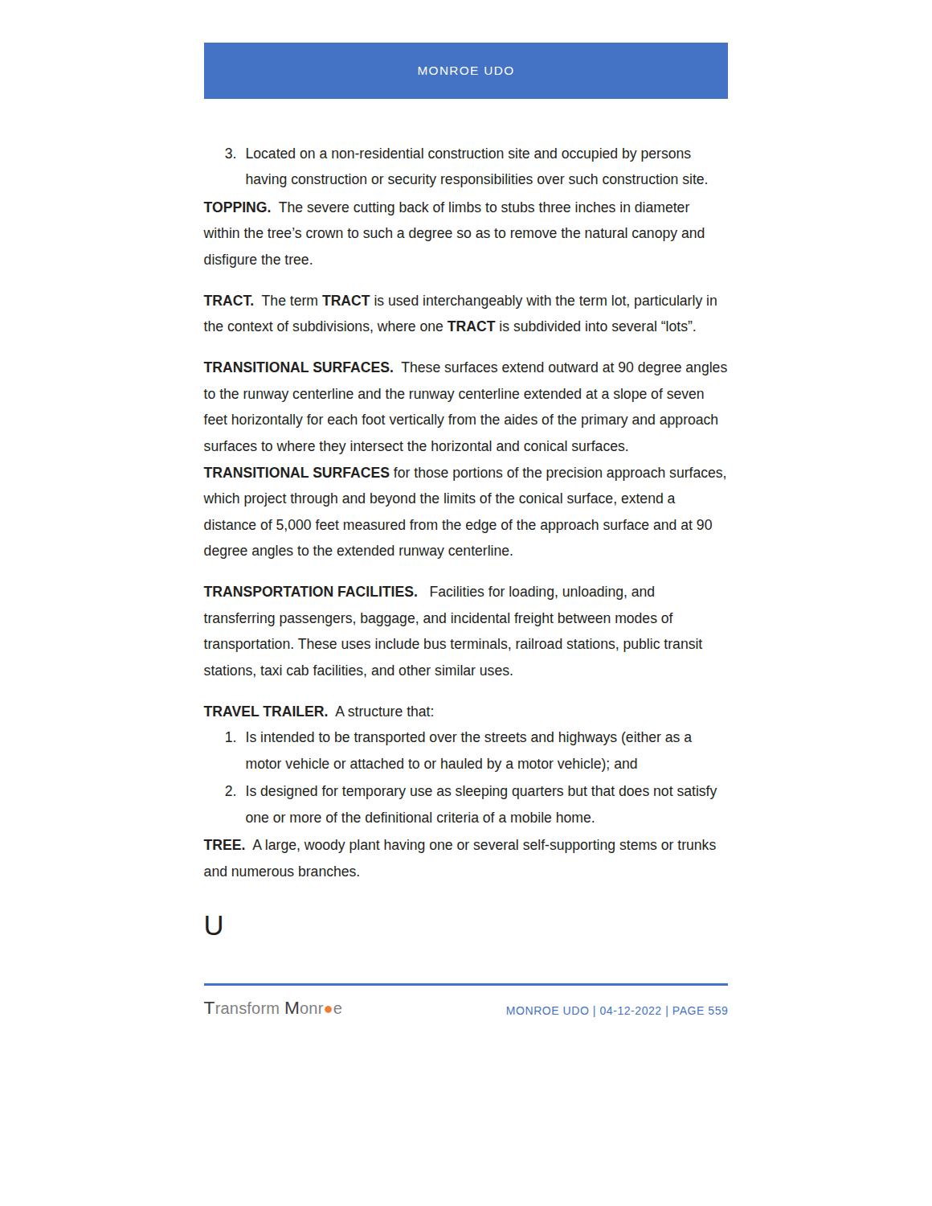MONROE UDO
Located on a non-residential construction site and occupied by persons having construction or security responsibilities over such construction site.
TOPPING. The severe cutting back of limbs to stubs three inches in diameter within the tree’s crown to such a degree so as to remove the natural canopy and disfigure the tree.
TRACT. The term TRACT is used interchangeably with the term lot, particularly in the context of subdivisions, where one TRACT is subdivided into several “lots”.
TRANSITIONAL SURFACES. These surfaces extend outward at 90 degree angles to the runway centerline and the runway centerline extended at a slope of seven feet horizontally for each foot vertically from the aides of the primary and approach surfaces to where they intersect the horizontal and conical surfaces. TRANSITIONAL SURFACES for those portions of the precision approach surfaces, which project through and beyond the limits of the conical surface, extend a distance of 5,000 feet measured from the edge of the approach surface and at 90 degree angles to the extended runway centerline.
TRANSPORTATION FACILITIES. Facilities for loading, unloading, and transferring passengers, baggage, and incidental freight between modes of transportation. These uses include bus terminals, railroad stations, public transit stations, taxi cab facilities, and other similar uses.
TRAVEL TRAILER. A structure that:
Is intended to be transported over the streets and highways (either as a motor vehicle or attached to or hauled by a motor vehicle); and
Is designed for temporary use as sleeping quarters but that does not satisfy one or more of the definitional criteria of a mobile home.
TREE. A large, woody plant having one or several self-supporting stems or trunks and numerous branches.
U
Transform Monr●e
MONROE UDO | 04-12-2022 | PAGE 559